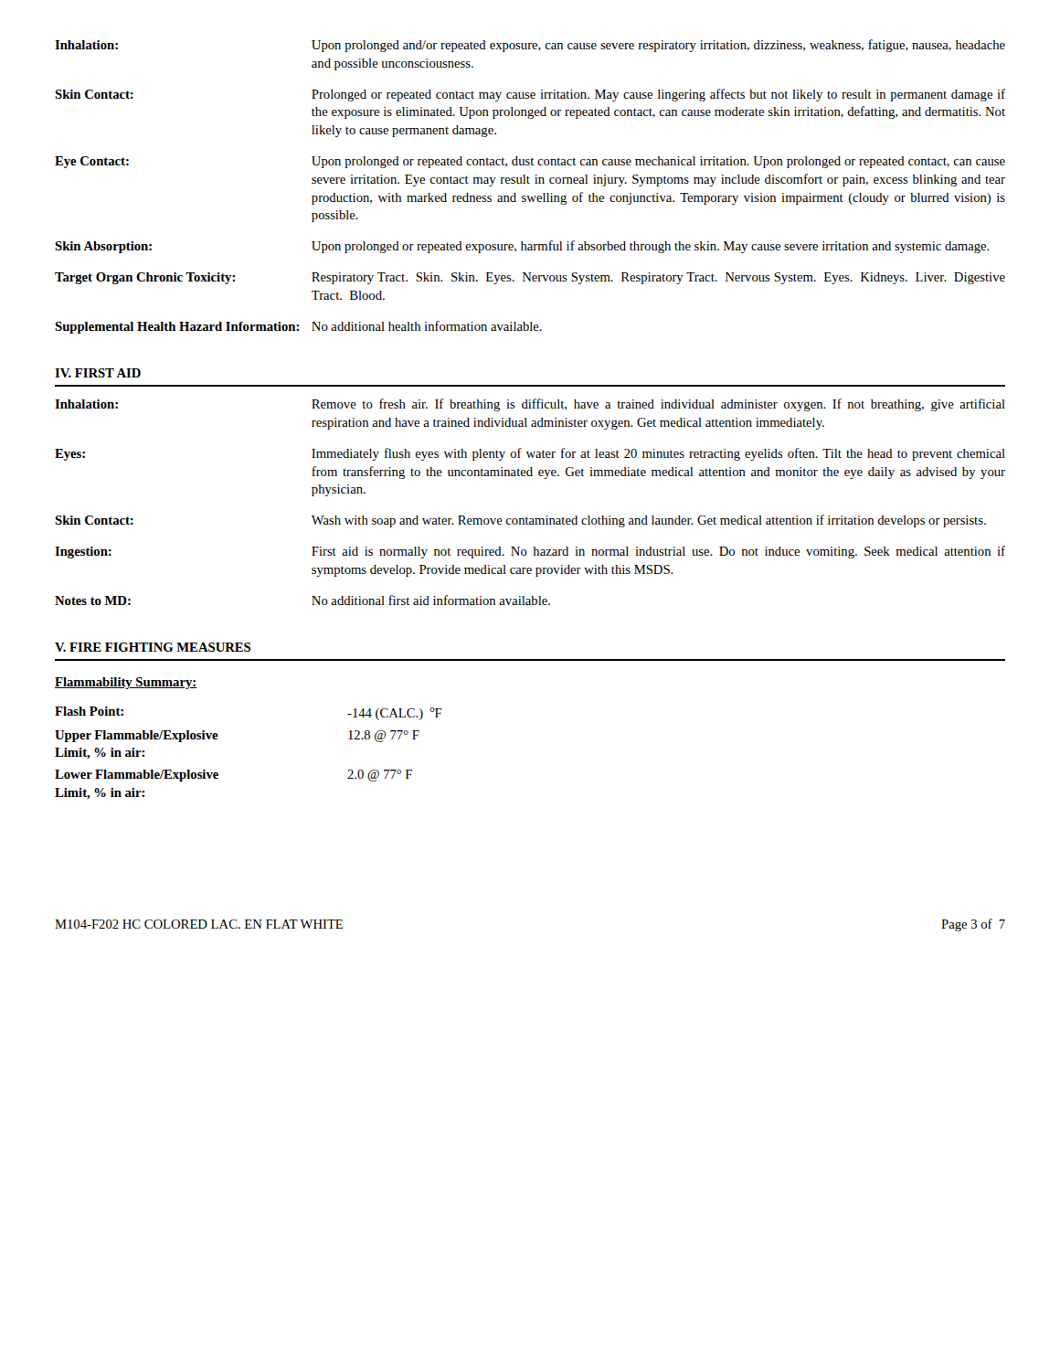| Inhalation: | Upon prolonged and/or repeated exposure, can cause severe respiratory irritation, dizziness, weakness, fatigue, nausea, headache and possible unconsciousness. |
| Skin Contact: | Prolonged or repeated contact may cause irritation. May cause lingering affects but not likely to result in permanent damage if the exposure is eliminated. Upon prolonged or repeated contact, can cause moderate skin irritation, defatting, and dermatitis. Not likely to cause permanent damage. |
| Eye Contact: | Upon prolonged or repeated contact, dust contact can cause mechanical irritation. Upon prolonged or repeated contact, can cause severe irritation. Eye contact may result in corneal injury. Symptoms may include discomfort or pain, excess blinking and tear production, with marked redness and swelling of the conjunctiva. Temporary vision impairment (cloudy or blurred vision) is possible. |
| Skin Absorption: | Upon prolonged or repeated exposure, harmful if absorbed through the skin. May cause severe irritation and systemic damage. |
| Target Organ Chronic Toxicity: | Respiratory Tract. Skin. Skin. Eyes. Nervous System. Respiratory Tract. Nervous System. Eyes. Kidneys. Liver. Digestive Tract. Blood. |
| Supplemental Health Hazard Information: | No additional health information available. |
IV. FIRST AID
| Inhalation: | Remove to fresh air. If breathing is difficult, have a trained individual administer oxygen. If not breathing, give artificial respiration and have a trained individual administer oxygen. Get medical attention immediately. |
| Eyes: | Immediately flush eyes with plenty of water for at least 20 minutes retracting eyelids often. Tilt the head to prevent chemical from transferring to the uncontaminated eye. Get immediate medical attention and monitor the eye daily as advised by your physician. |
| Skin Contact: | Wash with soap and water. Remove contaminated clothing and launder. Get medical attention if irritation develops or persists. |
| Ingestion: | First aid is normally not required. No hazard in normal industrial use. Do not induce vomiting. Seek medical attention if symptoms develop. Provide medical care provider with this MSDS. |
| Notes to MD: | No additional first aid information available. |
V. FIRE FIGHTING MEASURES
Flammability Summary:
| Flash Point: | -144 (CALC.) o F |
| Upper Flammable/Explosive Limit, % in air: | 12.8 @ 77° F |
| Lower Flammable/Explosive Limit, % in air: | 2.0 @ 77° F |
M104-F202 HC COLORED LAC. EN FLAT WHITE Page 3 of 7